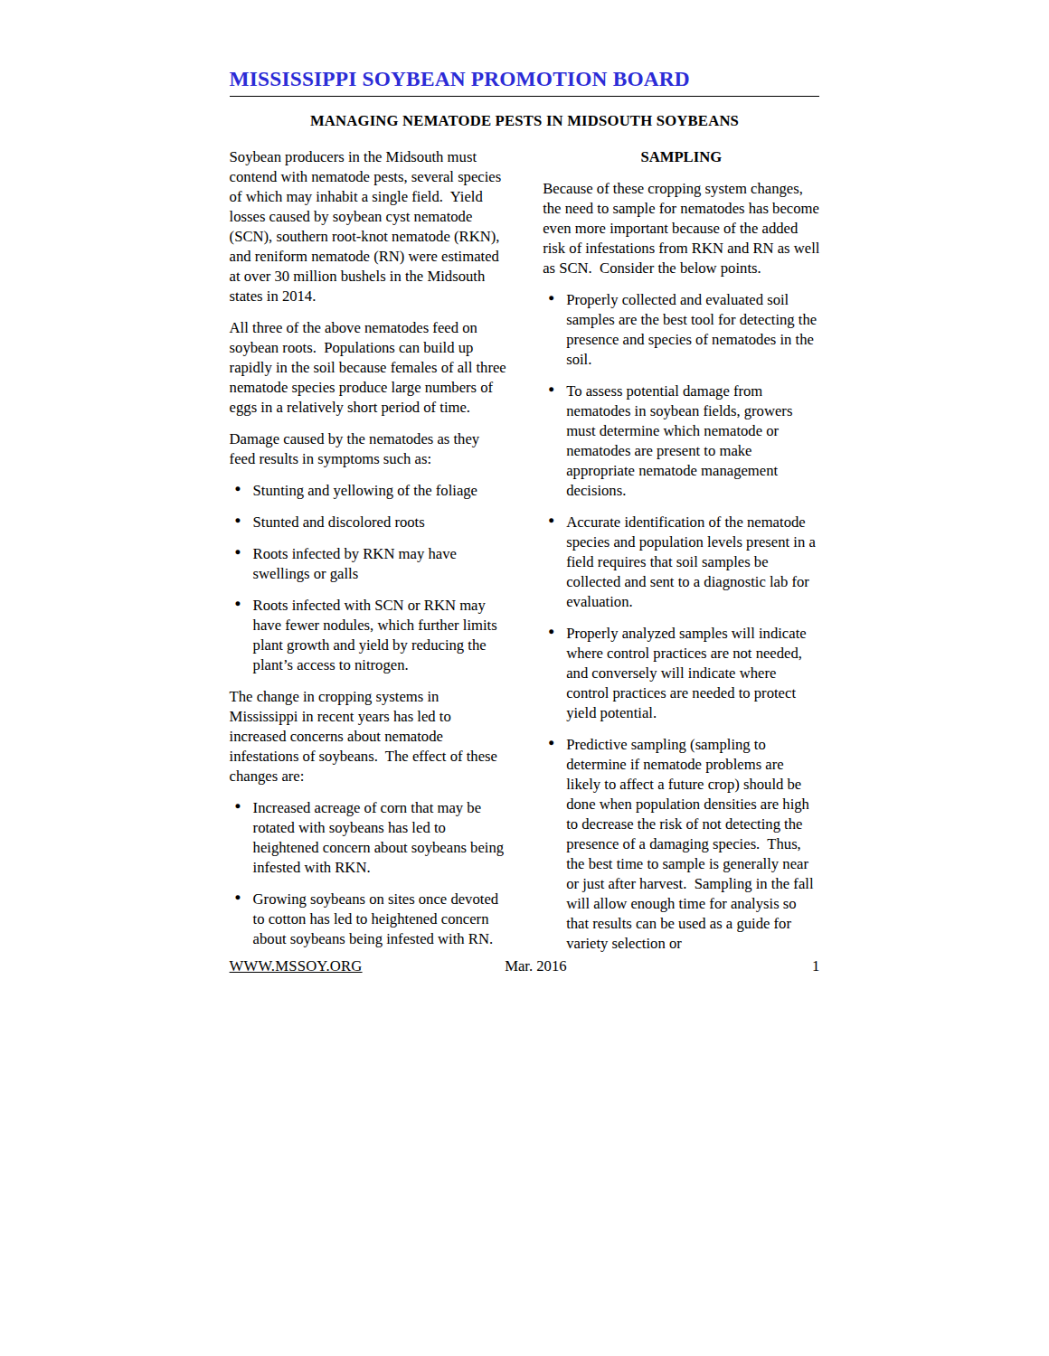Mississippi Soybean Promotion Board
MANAGING NEMATODE PESTS IN MIDSOUTH SOYBEANS
Soybean producers in the Midsouth must contend with nematode pests, several species of which may inhabit a single field. Yield losses caused by soybean cyst nematode (SCN), southern root-knot nematode (RKN), and reniform nematode (RN) were estimated at over 30 million bushels in the Midsouth states in 2014.
All three of the above nematodes feed on soybean roots. Populations can build up rapidly in the soil because females of all three nematode species produce large numbers of eggs in a relatively short period of time.
Damage caused by the nematodes as they feed results in symptoms such as:
Stunting and yellowing of the foliage
Stunted and discolored roots
Roots infected by RKN may have swellings or galls
Roots infected with SCN or RKN may have fewer nodules, which further limits plant growth and yield by reducing the plant’s access to nitrogen.
The change in cropping systems in Mississippi in recent years has led to increased concerns about nematode infestations of soybeans. The effect of these changes are:
Increased acreage of corn that may be rotated with soybeans has led to heightened concern about soybeans being infested with RKN.
Growing soybeans on sites once devoted to cotton has led to heightened concern about soybeans being infested with RN.
SAMPLING
Because of these cropping system changes, the need to sample for nematodes has become even more important because of the added risk of infestations from RKN and RN as well as SCN. Consider the below points.
Properly collected and evaluated soil samples are the best tool for detecting the presence and species of nematodes in the soil.
To assess potential damage from nematodes in soybean fields, growers must determine which nematode or nematodes are present to make appropriate nematode management decisions.
Accurate identification of the nematode species and population levels present in a field requires that soil samples be collected and sent to a diagnostic lab for evaluation.
Properly analyzed samples will indicate where control practices are not needed, and conversely will indicate where control practices are needed to protect yield potential.
Predictive sampling (sampling to determine if nematode problems are likely to affect a future crop) should be done when population densities are high to decrease the risk of not detecting the presence of a damaging species. Thus, the best time to sample is generally near or just after harvest. Sampling in the fall will allow enough time for analysis so that results can be used as a guide for variety selection or
WWW.MSSOY.ORG Mar. 2016 1